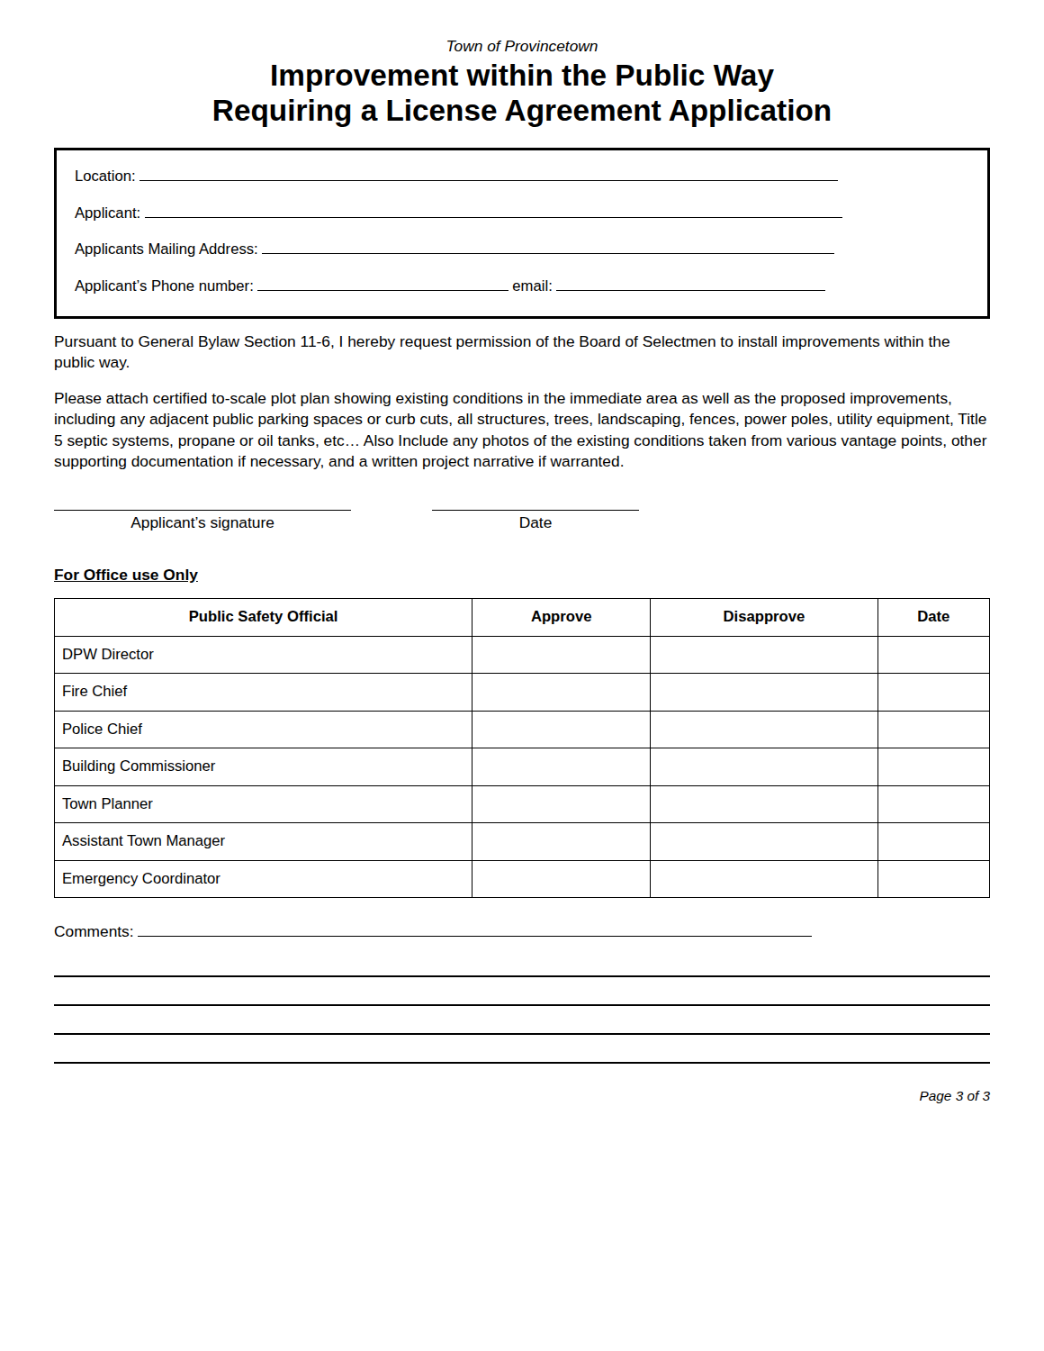Town of Provincetown
Improvement within the Public Way
Requiring a License Agreement Application
Location:
Applicant:
Applicants Mailing Address:
Applicant’s Phone number: email:
Pursuant to General Bylaw Section 11-6, I hereby request permission of the Board of Selectmen to install improvements within the public way.
Please attach certified to-scale plot plan showing existing conditions in the immediate area as well as the proposed improvements, including any adjacent public parking spaces or curb cuts, all structures, trees, landscaping, fences, power poles, utility equipment, Title 5 septic systems, propane or oil tanks, etc… Also Include any photos of the existing conditions taken from various vantage points, other supporting documentation if necessary, and a written project narrative if warranted.
Applicant’s signature
Date
For Office use Only
| Public Safety Official | Approve | Disapprove | Date |
| --- | --- | --- | --- |
| DPW Director | | | |
| Fire Chief | | | |
| Police Chief | | | |
| Building Commissioner | | | |
| Town Planner | | | |
| Assistant Town Manager | | | |
| Emergency Coordinator | | | |
Comments:
Page 3 of 3